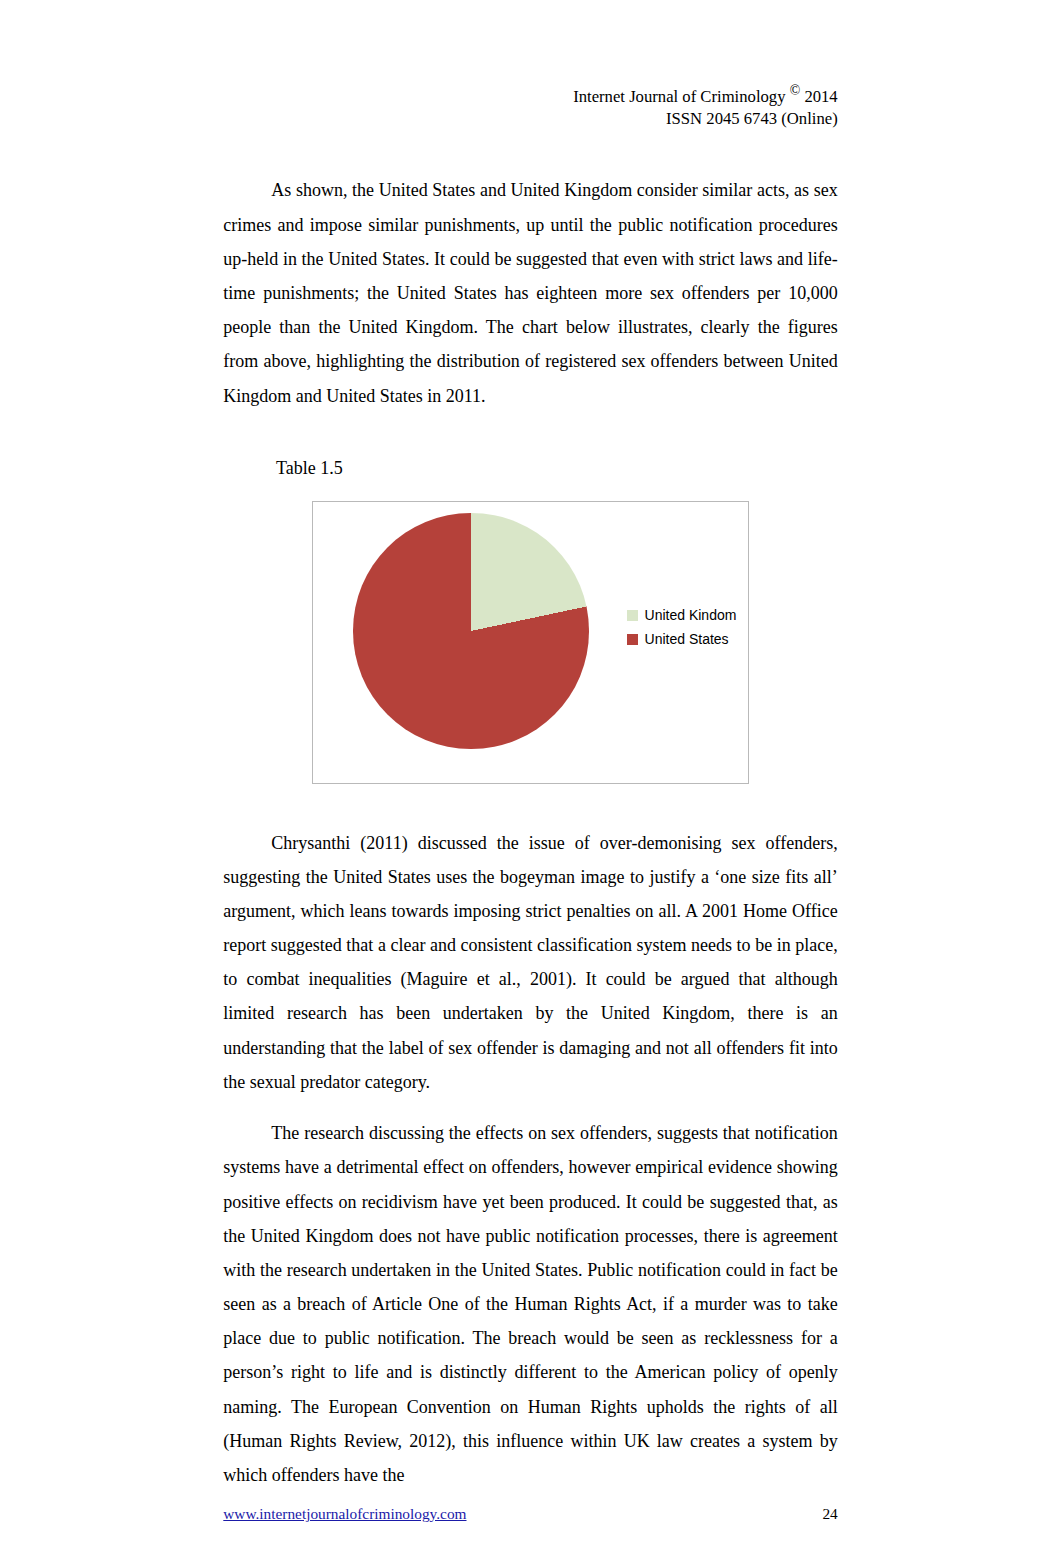Internet Journal of Criminology © 2014
ISSN 2045 6743 (Online)
As shown, the United States and United Kingdom consider similar acts, as sex crimes and impose similar punishments, up until the public notification procedures up-held in the United States. It could be suggested that even with strict laws and life-time punishments; the United States has eighteen more sex offenders per 10,000 people than the United Kingdom. The chart below illustrates, clearly the figures from above, highlighting the distribution of registered sex offenders between United Kingdom and United States in 2011.
Table 1.5
United Kindom
United States
Chrysanthi (2011) discussed the issue of over-demonising sex offenders, suggesting the United States uses the bogeyman image to justify a ‘one size fits all’ argument, which leans towards imposing strict penalties on all. A 2001 Home Office report suggested that a clear and consistent classification system needs to be in place, to combat inequalities (Maguire et al., 2001). It could be argued that although limited research has been undertaken by the United Kingdom, there is an understanding that the label of sex offender is damaging and not all offenders fit into the sexual predator category.
The research discussing the effects on sex offenders, suggests that notification systems have a detrimental effect on offenders, however empirical evidence showing positive effects on recidivism have yet been produced. It could be suggested that, as the United Kingdom does not have public notification processes, there is agreement with the research undertaken in the United States. Public notification could in fact be seen as a breach of Article One of the Human Rights Act, if a murder was to take place due to public notification. The breach would be seen as recklessness for a person’s right to life and is distinctly different to the American policy of openly naming. The European Convention on Human Rights upholds the rights of all (Human Rights Review, 2012), this influence within UK law creates a system by which offenders have the
24 www.internetjournalofcriminology.com